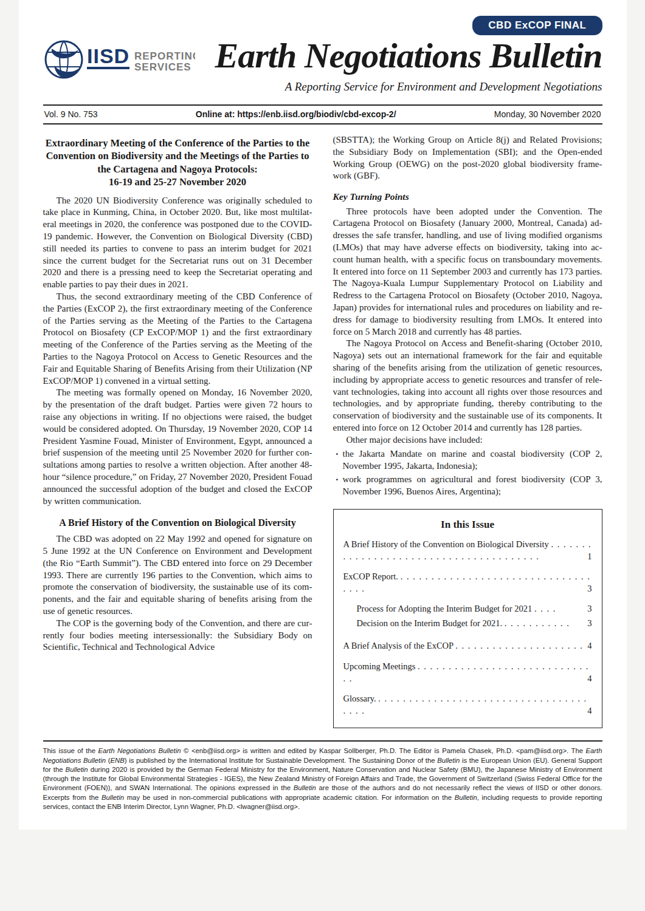CBD ExCOP FINAL
IISD REPORTING SERVICES
Earth Negotiations Bulletin
A Reporting Service for Environment and Development Negotiations
Vol. 9 No. 753
Online at: https://enb.iisd.org/biodiv/cbd-excop-2/
Monday, 30 November 2020
Extraordinary Meeting of the Conference of the Parties to the Convention on Biodiversity and the Meetings of the Parties to the Cartagena and Nagoya Protocols:
16-19 and 25-27 November 2020
The 2020 UN Biodiversity Conference was originally scheduled to take place in Kunming, China, in October 2020. But, like most multilateral meetings in 2020, the conference was postponed due to the COVID-19 pandemic. However, the Convention on Biological Diversity (CBD) still needed its parties to convene to pass an interim budget for 2021 since the current budget for the Secretariat runs out on 31 December 2020 and there is a pressing need to keep the Secretariat operating and enable parties to pay their dues in 2021.
Thus, the second extraordinary meeting of the CBD Conference of the Parties (ExCOP 2), the first extraordinary meeting of the Conference of the Parties serving as the Meeting of the Parties to the Cartagena Protocol on Biosafety (CP ExCOP/MOP 1) and the first extraordinary meeting of the Conference of the Parties serving as the Meeting of the Parties to the Nagoya Protocol on Access to Genetic Resources and the Fair and Equitable Sharing of Benefits Arising from their Utilization (NP ExCOP/MOP 1) convened in a virtual setting.
The meeting was formally opened on Monday, 16 November 2020, by the presentation of the draft budget. Parties were given 72 hours to raise any objections in writing. If no objections were raised, the budget would be considered adopted. On Thursday, 19 November 2020, COP 14 President Yasmine Fouad, Minister of Environment, Egypt, announced a brief suspension of the meeting until 25 November 2020 for further consultations among parties to resolve a written objection. After another 48-hour “silence procedure,” on Friday, 27 November 2020, President Fouad announced the successful adoption of the budget and closed the ExCOP by written communication.
A Brief History of the Convention on Biological Diversity
The CBD was adopted on 22 May 1992 and opened for signature on 5 June 1992 at the UN Conference on Environment and Development (the Rio “Earth Summit”). The CBD entered into force on 29 December 1993. There are currently 196 parties to the Convention, which aims to promote the conservation of biodiversity, the sustainable use of its components, and the fair and equitable sharing of benefits arising from the use of genetic resources.
The COP is the governing body of the Convention, and there are currently four bodies meeting intersessionally: the Subsidiary Body on Scientific, Technical and Technological Advice
(SBSTTA); the Working Group on Article 8(j) and Related Provisions; the Subsidiary Body on Implementation (SBI); and the Open-ended Working Group (OEWG) on the post-2020 global biodiversity framework (GBF).
Key Turning Points
Three protocols have been adopted under the Convention. The Cartagena Protocol on Biosafety (January 2000, Montreal, Canada) addresses the safe transfer, handling, and use of living modified organisms (LMOs) that may have adverse effects on biodiversity, taking into account human health, with a specific focus on transboundary movements. It entered into force on 11 September 2003 and currently has 173 parties. The Nagoya-Kuala Lumpur Supplementary Protocol on Liability and Redress to the Cartagena Protocol on Biosafety (October 2010, Nagoya, Japan) provides for international rules and procedures on liability and redress for damage to biodiversity resulting from LMOs. It entered into force on 5 March 2018 and currently has 48 parties.
The Nagoya Protocol on Access and Benefit-sharing (October 2010, Nagoya) sets out an international framework for the fair and equitable sharing of the benefits arising from the utilization of genetic resources, including by appropriate access to genetic resources and transfer of relevant technologies, taking into account all rights over those resources and technologies, and by appropriate funding, thereby contributing to the conservation of biodiversity and the sustainable use of its components. It entered into force on 12 October 2014 and currently has 128 parties.
Other major decisions have included:
the Jakarta Mandate on marine and coastal biodiversity (COP 2, November 1995, Jakarta, Indonesia);
work programmes on agricultural and forest biodiversity (COP 3, November 1996, Buenos Aires, Argentina);
In this Issue
A Brief History of the Convention on Biological Diversity . . . . . . . . . . . . . . . . . . . . . . . . . . . . . . . . . . . . . . . 1 ExCOP Report. . . . . . . . . . . . . . . . . . . . . . . . . . . . . . . . . . . . 3 Process for Adopting the Interim Budget for 2021 . . . . 3 Decision on the Interim Budget for 2021. . . . . . . . . . . . 3 A Brief Analysis of the ExCOP . . . . . . . . . . . . . . . . . . . . . 4 Upcoming Meetings . . . . . . . . . . . . . . . . . . . . . . . . . . . . . . 4 Glossary. . . . . . . . . . . . . . . . . . . . . . . . . . . . . . . . . . . . . . . 4
This issue of the Earth Negotiations Bulletin © <enb@iisd.org> is written and edited by Kaspar Sollberger, Ph.D. The Editor is Pamela Chasek, Ph.D. <pam@iisd.org>. The Earth Negotiations Bulletin (ENB) is published by the International Institute for Sustainable Development. The Sustaining Donor of the Bulletin is the European Union (EU). General Support for the Bulletin during 2020 is provided by the German Federal Ministry for the Environment, Nature Conservation and Nuclear Safety (BMU), the Japanese Ministry of Environment (through the Institute for Global Environmental Strategies - IGES), the New Zealand Ministry of Foreign Affairs and Trade, the Government of Switzerland (Swiss Federal Office for the Environment (FOEN)), and SWAN International. The opinions expressed in the Bulletin are those of the authors and do not necessarily reflect the views of IISD or other donors. Excerpts from the Bulletin may be used in non-commercial publications with appropriate academic citation. For information on the Bulletin, including requests to provide reporting services, contact the ENB Interim Director, Lynn Wagner, Ph.D. <lwagner@iisd.org>.